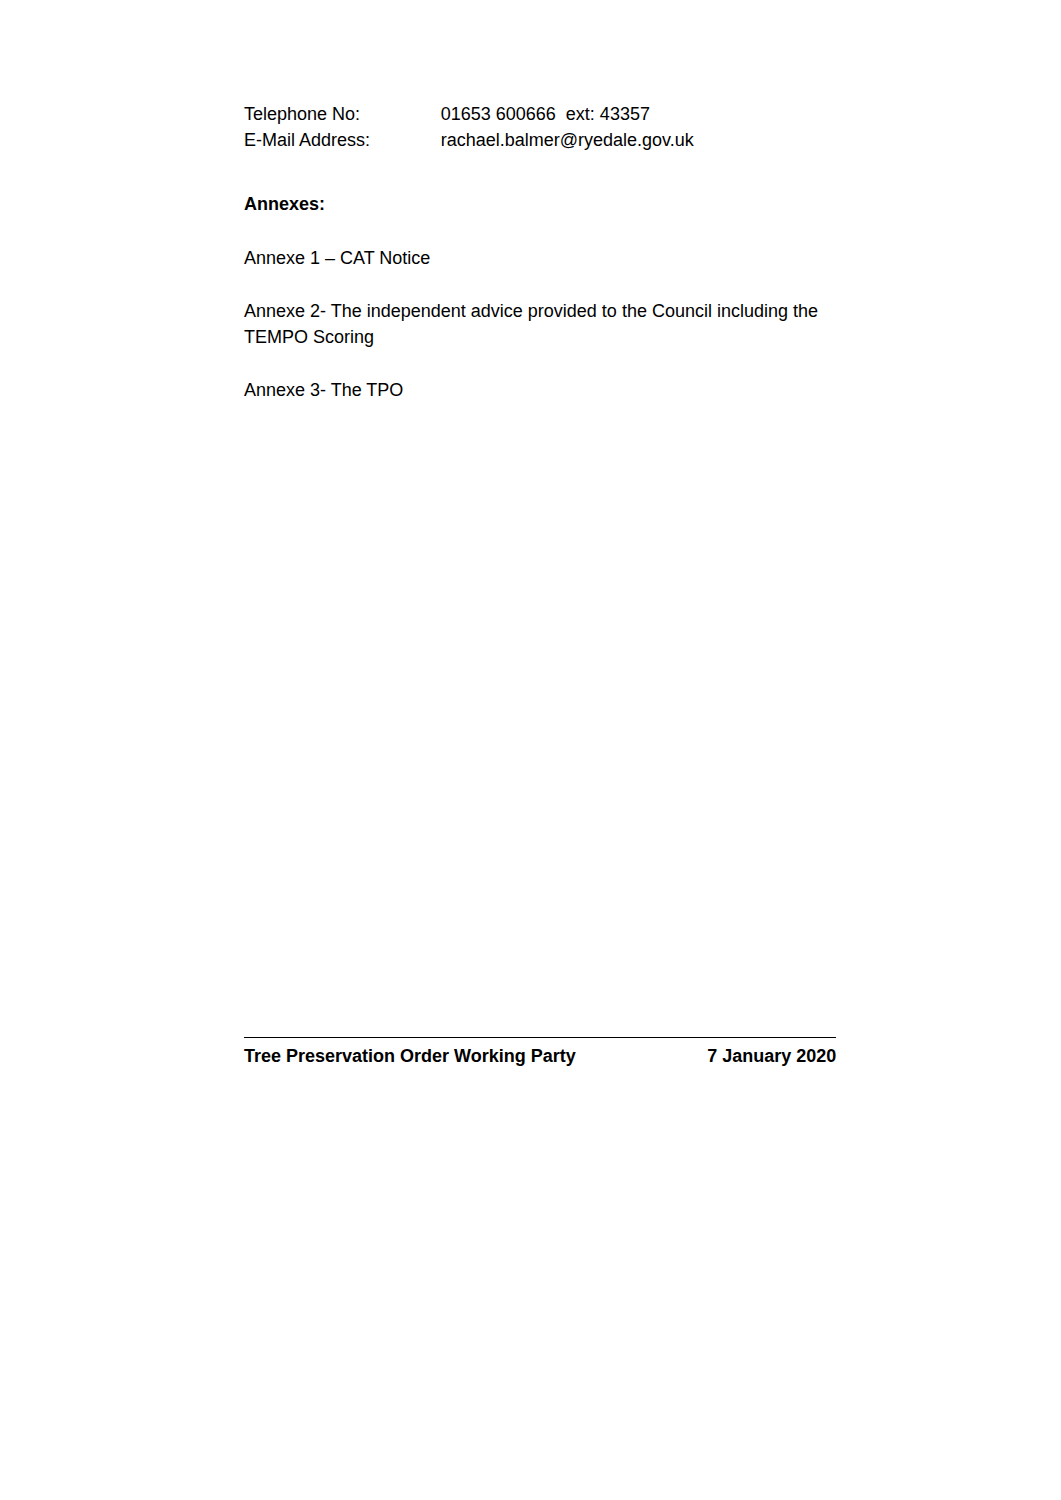Telephone No: 01653 600666 ext: 43357
E-Mail Address: rachael.balmer@ryedale.gov.uk
Annexes:
Annexe 1 – CAT Notice
Annexe 2- The independent advice provided to the Council including the TEMPO Scoring
Annexe 3- The TPO
Tree Preservation Order Working Party 7 January 2020